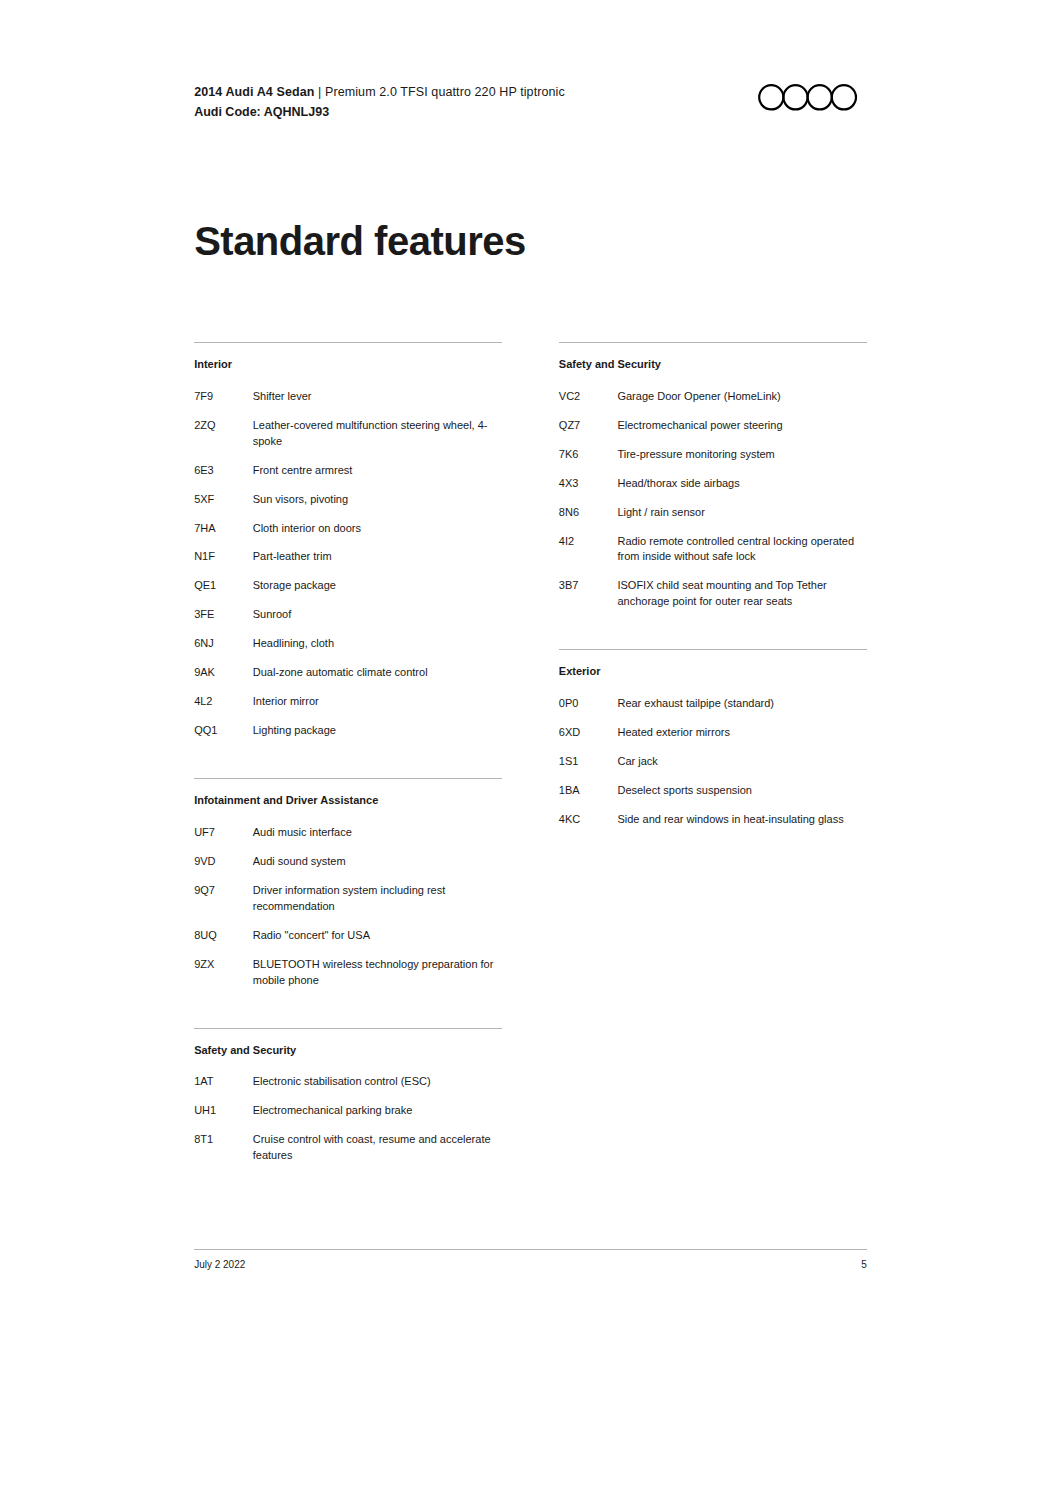2014 Audi A4 Sedan | Premium 2.0 TFSI quattro 220 HP tiptronic
Audi Code: AQHNLJ93
Standard features
Interior
| 7F9 | Shifter lever |
| 2ZQ | Leather-covered multifunction steering wheel, 4-spoke |
| 6E3 | Front centre armrest |
| 5XF | Sun visors, pivoting |
| 7HA | Cloth interior on doors |
| N1F | Part-leather trim |
| QE1 | Storage package |
| 3FE | Sunroof |
| 6NJ | Headlining, cloth |
| 9AK | Dual-zone automatic climate control |
| 4L2 | Interior mirror |
| QQ1 | Lighting package |
Infotainment and Driver Assistance
| UF7 | Audi music interface |
| 9VD | Audi sound system |
| 9Q7 | Driver information system including rest recommendation |
| 8UQ | Radio "concert" for USA |
| 9ZX | BLUETOOTH wireless technology preparation for mobile phone |
Safety and Security
| 1AT | Electronic stabilisation control (ESC) |
| UH1 | Electromechanical parking brake |
| 8T1 | Cruise control with coast, resume and accelerate features |
Safety and Security
| VC2 | Garage Door Opener (HomeLink) |
| QZ7 | Electromechanical power steering |
| 7K6 | Tire-pressure monitoring system |
| 4X3 | Head/thorax side airbags |
| 8N6 | Light / rain sensor |
| 4I2 | Radio remote controlled central locking operated from inside without safe lock |
| 3B7 | ISOFIX child seat mounting and Top Tether anchorage point for outer rear seats |
Exterior
| 0P0 | Rear exhaust tailpipe (standard) |
| 6XD | Heated exterior mirrors |
| 1S1 | Car jack |
| 1BA | Deselect sports suspension |
| 4KC | Side and rear windows in heat-insulating glass |
July 2 2022 5